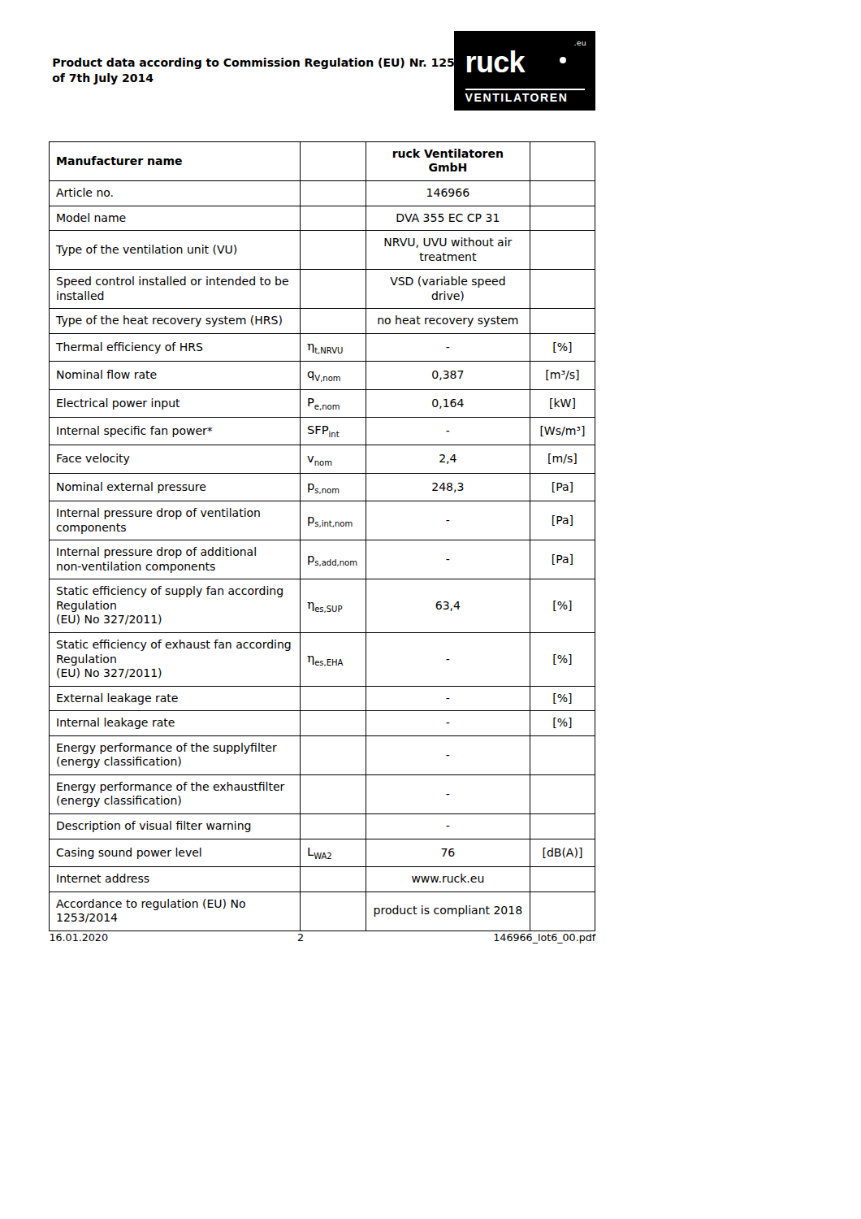.eu ruck VENTILATOREN
Product data according to Commission Regulation (EU) Nr. 1253/2014
of 7th July 2014
| Manufacturer name | | ruck Ventilatoren GmbH | |
| Article no. | | 146966 | |
| Model name | | DVA 355 EC CP 31 | |
| Type of the ventilation unit (VU) | | NRVU, UVU without air treatment | |
| Speed control installed or intended to be installed | | VSD (variable speed drive) | |
| Type of the heat recovery system (HRS) | | no heat recovery system | |
| Thermal efficiency of HRS | η t,NRVU | - | [%] |
| Nominal flow rate | q V,nom | 0,387 | [m³/s] |
| Electrical power input | P e,nom | 0,164 | [kW] |
| Internal specific fan power* | SFP int | - | [Ws/m³] |
| Face velocity | v nom | 2,4 | [m/s] |
| Nominal external pressure | p s,nom | 248,3 | [Pa] |
| Internal pressure drop of ventilation components | p s,int,nom | - | [Pa] |
| Internal pressure drop of additional non-ventilation components | p s,add,nom | - | [Pa] |
| Static efficiency of supply fan according Regulation (EU) No 327/2011) | η es,SUP | 63,4 | [%] |
| Static efficiency of exhaust fan according Regulation (EU) No 327/2011) | η es,EHA | - | [%] |
| External leakage rate | | - | [%] |
| Internal leakage rate | | - | [%] |
| Energy performance of the supplyfilter (energy classification) | | - | |
| Energy performance of the exhaustfilter (energy classification) | | - | |
| Description of visual filter warning | | - | |
| Casing sound power level | L WA2 | 76 | [dB(A)] |
| Internet address | | www.ruck.eu | |
| Accordance to regulation (EU) No 1253/2014 | | product is compliant 2018 | |
16.01.2020 146966_lot6_00.pdf
2